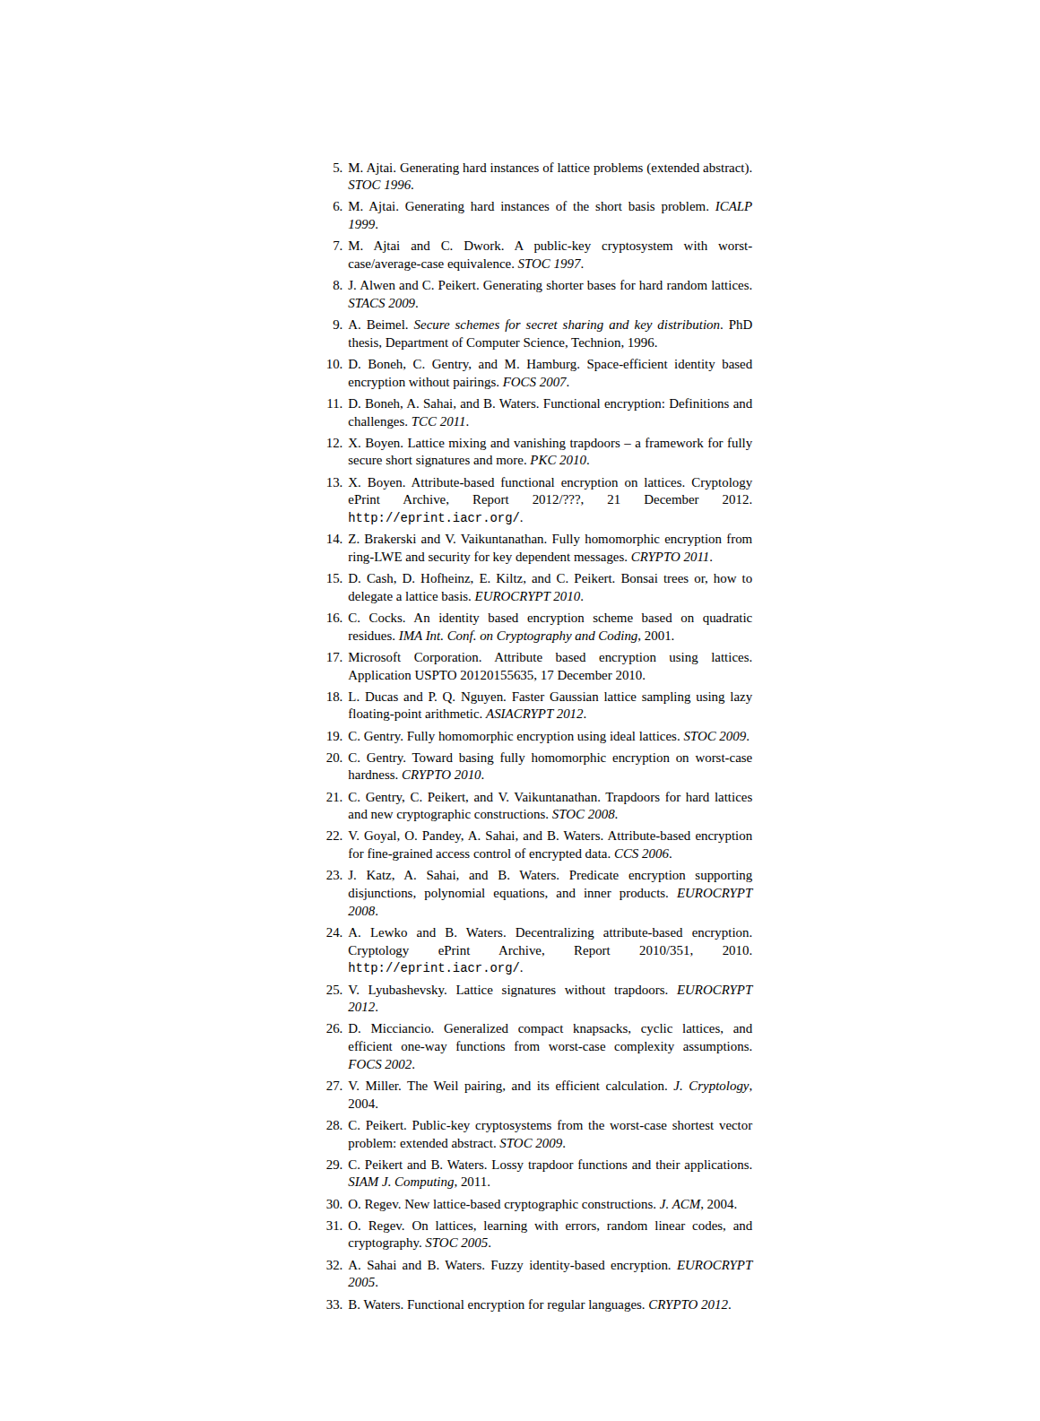5. M. Ajtai. Generating hard instances of lattice problems (extended abstract). STOC 1996.
6. M. Ajtai. Generating hard instances of the short basis problem. ICALP 1999.
7. M. Ajtai and C. Dwork. A public-key cryptosystem with worst-case/average-case equivalence. STOC 1997.
8. J. Alwen and C. Peikert. Generating shorter bases for hard random lattices. STACS 2009.
9. A. Beimel. Secure schemes for secret sharing and key distribution. PhD thesis, Department of Computer Science, Technion, 1996.
10. D. Boneh, C. Gentry, and M. Hamburg. Space-efficient identity based encryption without pairings. FOCS 2007.
11. D. Boneh, A. Sahai, and B. Waters. Functional encryption: Definitions and challenges. TCC 2011.
12. X. Boyen. Lattice mixing and vanishing trapdoors – a framework for fully secure short signatures and more. PKC 2010.
13. X. Boyen. Attribute-based functional encryption on lattices. Cryptology ePrint Archive, Report 2012/???, 21 December 2012. http://eprint.iacr.org/.
14. Z. Brakerski and V. Vaikuntanathan. Fully homomorphic encryption from ring-LWE and security for key dependent messages. CRYPTO 2011.
15. D. Cash, D. Hofheinz, E. Kiltz, and C. Peikert. Bonsai trees or, how to delegate a lattice basis. EUROCRYPT 2010.
16. C. Cocks. An identity based encryption scheme based on quadratic residues. IMA Int. Conf. on Cryptography and Coding, 2001.
17. Microsoft Corporation. Attribute based encryption using lattices. Application USPTO 20120155635, 17 December 2010.
18. L. Ducas and P. Q. Nguyen. Faster Gaussian lattice sampling using lazy floating-point arithmetic. ASIACRYPT 2012.
19. C. Gentry. Fully homomorphic encryption using ideal lattices. STOC 2009.
20. C. Gentry. Toward basing fully homomorphic encryption on worst-case hardness. CRYPTO 2010.
21. C. Gentry, C. Peikert, and V. Vaikuntanathan. Trapdoors for hard lattices and new cryptographic constructions. STOC 2008.
22. V. Goyal, O. Pandey, A. Sahai, and B. Waters. Attribute-based encryption for fine-grained access control of encrypted data. CCS 2006.
23. J. Katz, A. Sahai, and B. Waters. Predicate encryption supporting disjunctions, polynomial equations, and inner products. EUROCRYPT 2008.
24. A. Lewko and B. Waters. Decentralizing attribute-based encryption. Cryptology ePrint Archive, Report 2010/351, 2010. http://eprint.iacr.org/.
25. V. Lyubashevsky. Lattice signatures without trapdoors. EUROCRYPT 2012.
26. D. Micciancio. Generalized compact knapsacks, cyclic lattices, and efficient one-way functions from worst-case complexity assumptions. FOCS 2002.
27. V. Miller. The Weil pairing, and its efficient calculation. J. Cryptology, 2004.
28. C. Peikert. Public-key cryptosystems from the worst-case shortest vector problem: extended abstract. STOC 2009.
29. C. Peikert and B. Waters. Lossy trapdoor functions and their applications. SIAM J. Computing, 2011.
30. O. Regev. New lattice-based cryptographic constructions. J. ACM, 2004.
31. O. Regev. On lattices, learning with errors, random linear codes, and cryptography. STOC 2005.
32. A. Sahai and B. Waters. Fuzzy identity-based encryption. EUROCRYPT 2005.
33. B. Waters. Functional encryption for regular languages. CRYPTO 2012.